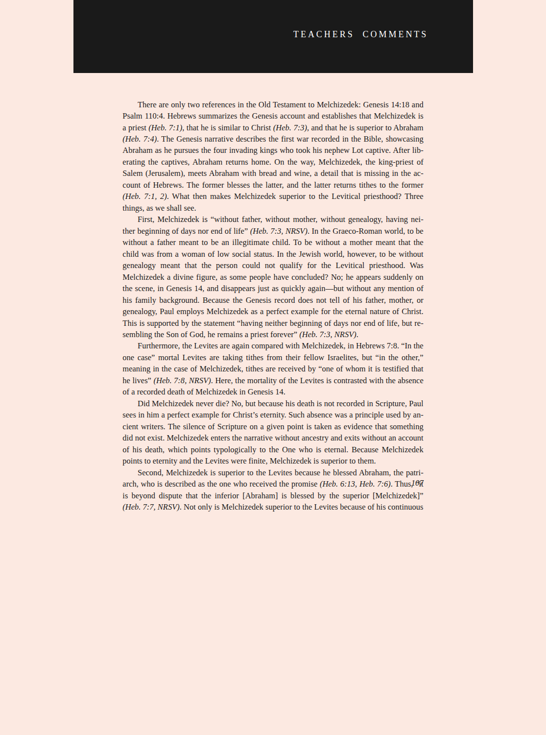Teachers Comments
There are only two references in the Old Testament to Melchizedek: Genesis 14:18 and Psalm 110:4. Hebrews summarizes the Genesis account and establishes that Melchizedek is a priest (Heb. 7:1), that he is similar to Christ (Heb. 7:3), and that he is superior to Abraham (Heb. 7:4). The Genesis narrative describes the first war recorded in the Bible, showcasing Abraham as he pursues the four invading kings who took his nephew Lot captive. After liberating the captives, Abraham returns home. On the way, Melchizedek, the king-priest of Salem (Jerusalem), meets Abraham with bread and wine, a detail that is missing in the account of Hebrews. The former blesses the latter, and the latter returns tithes to the former (Heb. 7:1, 2). What then makes Melchizedek superior to the Levitical priesthood? Three things, as we shall see.
First, Melchizedek is “without father, without mother, without genealogy, having neither beginning of days nor end of life” (Heb. 7:3, NRSV). In the Graeco-Roman world, to be without a father meant to be an illegitimate child. To be without a mother meant that the child was from a woman of low social status. In the Jewish world, however, to be without genealogy meant that the person could not qualify for the Levitical priesthood. Was Melchizedek a divine figure, as some people have concluded? No; he appears suddenly on the scene, in Genesis 14, and disappears just as quickly again—but without any mention of his family background. Because the Genesis record does not tell of his father, mother, or gene­alogy, Paul employs Melchizedek as a perfect example for the eternal nature of Christ. This is supported by the statement “having neither begin­ning of days nor end of life, but resembling the Son of God, he remains a priest forever” (Heb. 7:3, NRSV).
Furthermore, the Levites are again compared with Melchizedek, in Hebrews 7:8. “In the one case” mortal Levites are taking tithes from their fellow Israelites, but “in the other,” meaning in the case of Melchizedek, tithes are received by “one of whom it is testified that he lives” (Heb. 7:8, NRSV). Here, the mortality of the Levites is contrasted with the absence of a recorded death of Melchizedek in Genesis 14.
Did Melchizedek never die? No, but because his death is not recorded in Scripture, Paul sees in him a perfect example for Christ’s eternity. Such absence was a principle used by ancient writers. The silence of Scripture on a given point is taken as evidence that something did not exist. Melchizedek enters the narrative without ancestry and exits without an account of his death, which points typologically to the One who is eter­nal. Because Melchizedek points to eternity and the Levites were finite, Melchizedek is superior to them.
Second, Melchizedek is superior to the Levites because he blessed Abraham, the patriarch, who is described as the one who received the promise (Heb. 6:13, Heb. 7:6). Thus, “it is beyond dispute that the inferior [Abraham] is blessed by the superior [Melchizedek]” (Heb. 7:7, NRSV). Not only is Melchizedek superior to the Levites because of his continuous
107